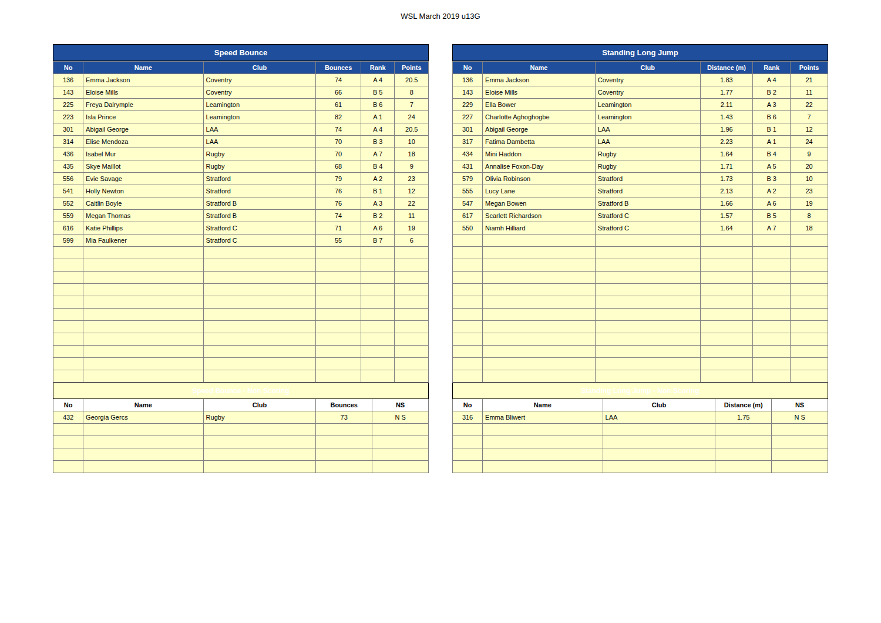WSL March 2019 u13G
Speed Bounce
| No | Name | Club | Bounces | Rank | Points |
| --- | --- | --- | --- | --- | --- |
| 136 | Emma Jackson | Coventry | 74 | A 4 | 20.5 |
| 143 | Eloise Mills | Coventry | 66 | B 5 | 8 |
| 225 | Freya Dalrymple | Leamington | 61 | B 6 | 7 |
| 223 | Isla Prince | Leamington | 82 | A 1 | 24 |
| 301 | Abigail George | LAA | 74 | A 4 | 20.5 |
| 314 | Elise Mendoza | LAA | 70 | B 3 | 10 |
| 436 | Isabel Mur | Rugby | 70 | A 7 | 18 |
| 435 | Skye Maillot | Rugby | 68 | B 4 | 9 |
| 556 | Evie Savage | Stratford | 79 | A 2 | 23 |
| 541 | Holly Newton | Stratford | 76 | B 1 | 12 |
| 552 | Caitlin Boyle | Stratford B | 76 | A 3 | 22 |
| 559 | Megan Thomas | Stratford B | 74 | B 2 | 11 |
| 616 | Katie Phillips | Stratford C | 71 | A 6 | 19 |
| 599 | Mia Faulkener | Stratford C | 55 | B 7 | 6 |
| Speed Bounce - Non Scoring |
| No | Name | Club | Bounces | NS |
| 432 | Georgia Gercs | Rugby | 73 | N S |
Standing Long Jump
| No | Name | Club | Distance (m) | Rank | Points |
| --- | --- | --- | --- | --- | --- |
| 136 | Emma Jackson | Coventry | 1.83 | A 4 | 21 |
| 143 | Eloise Mills | Coventry | 1.77 | B 2 | 11 |
| 229 | Ella Bower | Leamington | 2.11 | A 3 | 22 |
| 227 | Charlotte Aghoghogbe | Leamington | 1.43 | B 6 | 7 |
| 301 | Abigail George | LAA | 1.96 | B 1 | 12 |
| 317 | Fatima Dambetta | LAA | 2.23 | A 1 | 24 |
| 434 | Mini Haddon | Rugby | 1.64 | B 4 | 9 |
| 431 | Annalise Foxon-Day | Rugby | 1.71 | A 5 | 20 |
| 579 | Olivia Robinson | Stratford | 1.73 | B 3 | 10 |
| 555 | Lucy Lane | Stratford | 2.13 | A 2 | 23 |
| 547 | Megan Bowen | Stratford B | 1.66 | A 6 | 19 |
| 617 | Scarlett Richardson | Stratford C | 1.57 | B 5 | 8 |
| 550 | Niamh Hilliard | Stratford C | 1.64 | A 7 | 18 |
| Standing Long Jump - Non Scoring |
| No | Name | Club | Distance (m) | NS |
| 316 | Emma Bliwert | LAA | 1.75 | N S |